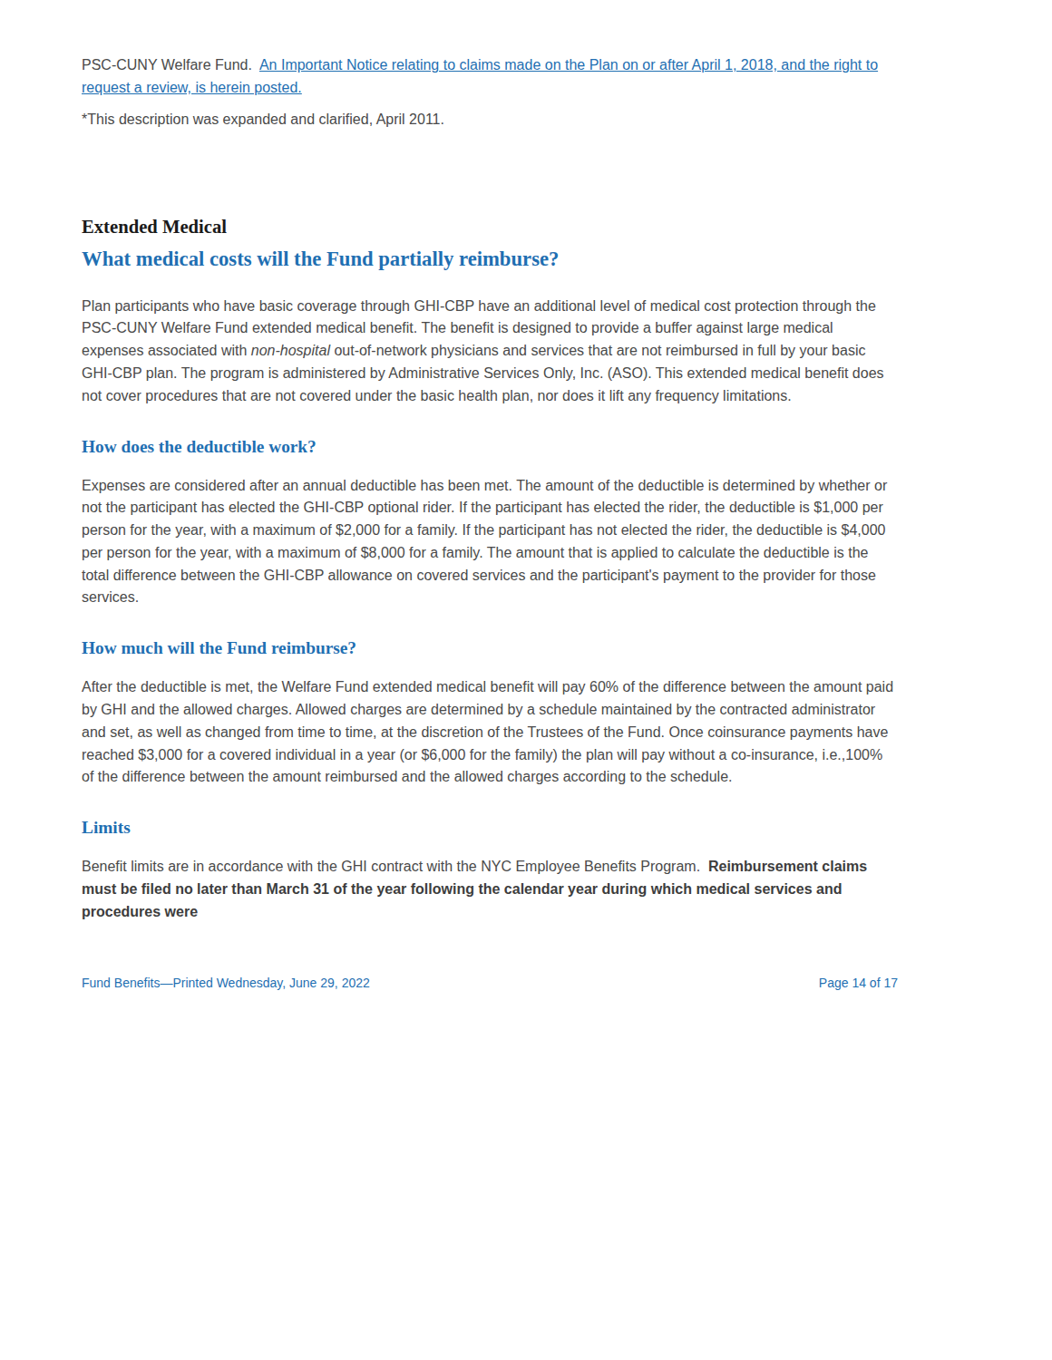PSC-CUNY Welfare Fund. An Important Notice relating to claims made on the Plan on or after April 1, 2018, and the right to request a review, is herein posted.
*This description was expanded and clarified, April 2011.
Extended Medical
What medical costs will the Fund partially reimburse?
Plan participants who have basic coverage through GHI-CBP have an additional level of medical cost protection through the PSC-CUNY Welfare Fund extended medical benefit. The benefit is designed to provide a buffer against large medical expenses associated with non-hospital out-of-network physicians and services that are not reimbursed in full by your basic GHI-CBP plan. The program is administered by Administrative Services Only, Inc. (ASO). This extended medical benefit does not cover procedures that are not covered under the basic health plan, nor does it lift any frequency limitations.
How does the deductible work?
Expenses are considered after an annual deductible has been met. The amount of the deductible is determined by whether or not the participant has elected the GHI-CBP optional rider. If the participant has elected the rider, the deductible is $1,000 per person for the year, with a maximum of $2,000 for a family. If the participant has not elected the rider, the deductible is $4,000 per person for the year, with a maximum of $8,000 for a family. The amount that is applied to calculate the deductible is the total difference between the GHI-CBP allowance on covered services and the participant's payment to the provider for those services.
How much will the Fund reimburse?
After the deductible is met, the Welfare Fund extended medical benefit will pay 60% of the difference between the amount paid by GHI and the allowed charges. Allowed charges are determined by a schedule maintained by the contracted administrator and set, as well as changed from time to time, at the discretion of the Trustees of the Fund. Once coinsurance payments have reached $3,000 for a covered individual in a year (or $6,000 for the family) the plan will pay without a co-insurance, i.e.,100% of the difference between the amount reimbursed and the allowed charges according to the schedule.
Limits
Benefit limits are in accordance with the GHI contract with the NYC Employee Benefits Program. Reimbursement claims must be filed no later than March 31 of the year following the calendar year during which medical services and procedures were
Fund Benefits—Printed Wednesday, June 29, 2022 Page 14 of 17